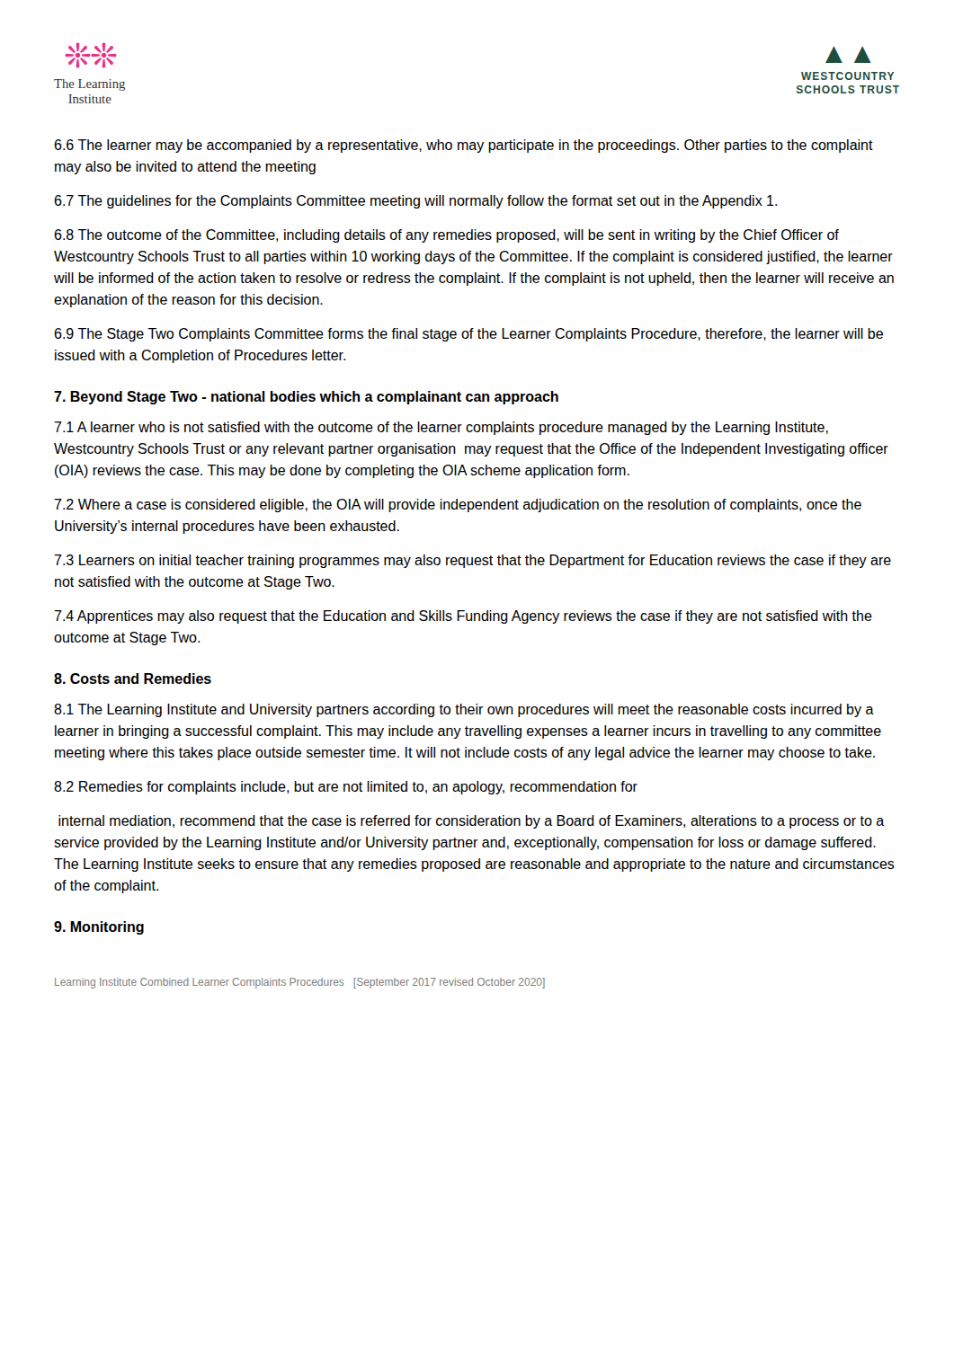❊❊
The Learning
Institute
▲▲
WESTCOUNTRY
SCHOOLS TRUST
6.6 The learner may be accompanied by a representative, who may participate in the proceedings. Other parties to the complaint may also be invited to attend the meeting
6.7 The guidelines for the Complaints Committee meeting will normally follow the format set out in the Appendix 1.
6.8 The outcome of the Committee, including details of any remedies proposed, will be sent in writing by the Chief Officer of Westcountry Schools Trust to all parties within 10 working days of the Committee. If the complaint is considered justified, the learner will be informed of the action taken to resolve or redress the complaint. If the complaint is not upheld, then the learner will receive an explanation of the reason for this decision.
6.9 The Stage Two Complaints Committee forms the final stage of the Learner Complaints Procedure, therefore, the learner will be issued with a Completion of Procedures letter.
7. Beyond Stage Two - national bodies which a complainant can approach
7.1 A learner who is not satisfied with the outcome of the learner complaints procedure managed by the Learning Institute, Westcountry Schools Trust or any relevant partner organisation may request that the Office of the Independent Investigating officer (OIA) reviews the case. This may be done by completing the OIA scheme application form.
7.2 Where a case is considered eligible, the OIA will provide independent adjudication on the resolution of complaints, once the University’s internal procedures have been exhausted.
7.3 Learners on initial teacher training programmes may also request that the Department for Education reviews the case if they are not satisfied with the outcome at Stage Two.
7.4 Apprentices may also request that the Education and Skills Funding Agency reviews the case if they are not satisfied with the outcome at Stage Two.
8. Costs and Remedies
8.1 The Learning Institute and University partners according to their own procedures will meet the reasonable costs incurred by a learner in bringing a successful complaint. This may include any travelling expenses a learner incurs in travelling to any committee meeting where this takes place outside semester time. It will not include costs of any legal advice the learner may choose to take.
8.2 Remedies for complaints include, but are not limited to, an apology, recommendation for
internal mediation, recommend that the case is referred for consideration by a Board of Examiners, alterations to a process or to a service provided by the Learning Institute and/or University partner and, exceptionally, compensation for loss or damage suffered. The Learning Institute seeks to ensure that any remedies proposed are reasonable and appropriate to the nature and circumstances of the complaint.
9. Monitoring
Learning Institute Combined Learner Complaints Procedures [September 2017 revised October 2020]